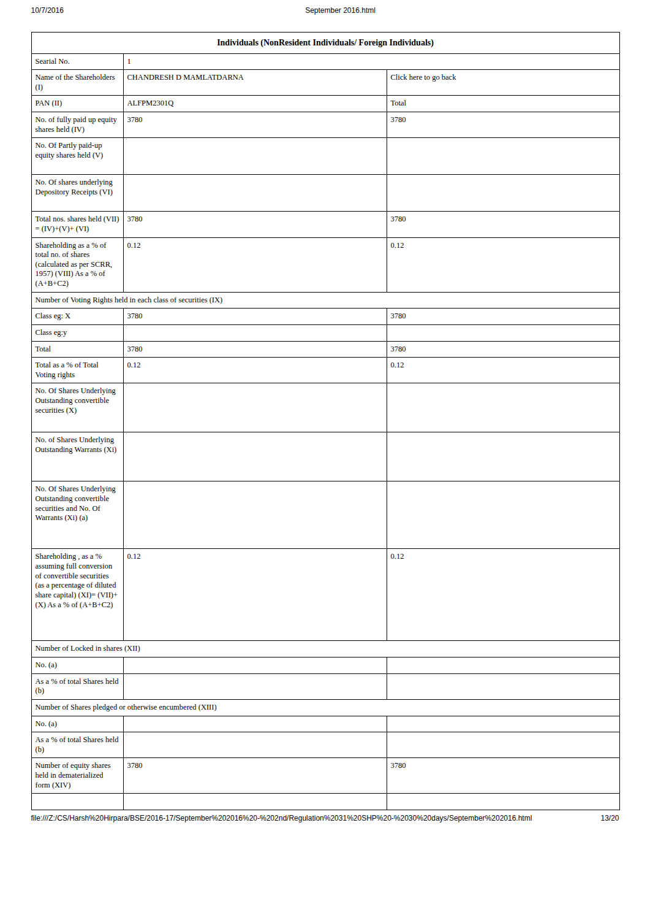10/7/2016
September 2016.html
| Individuals (NonResident Individuals/ Foreign Individuals) |
| --- |
| Searial No. | 1 |
| Name of the Shareholders (I) | CHANDRESH D MAMLATDARNA | Click here to go back |
| PAN (II) | ALFPM2301Q | Total |
| No. of fully paid up equity shares held (IV) | 3780 | 3780 |
| No. Of Partly paid-up equity shares held (V) | | |
| No. Of shares underlying Depository Receipts (VI) | | |
| Total nos. shares held (VII) = (IV)+(V)+ (VI) | 3780 | 3780 |
| Shareholding as a % of total no. of shares (calculated as per SCRR, 1957) (VIII) As a % of (A+B+C2) | 0.12 | 0.12 |
| Number of Voting Rights held in each class of securities (IX) |
| Class eg: X | 3780 | 3780 |
| Class eg:y | | |
| Total | 3780 | 3780 |
| Total as a % of Total Voting rights | 0.12 | 0.12 |
| No. Of Shares Underlying Outstanding convertible securities (X) | | |
| No. of Shares Underlying Outstanding Warrants (Xi) | | |
| No. Of Shares Underlying Outstanding convertible securities and No. Of Warrants (Xi) (a) | | |
| Shareholding , as a % assuming full conversion of convertible securities (as a percentage of diluted share capital) (XI)= (VII)+(X) As a % of (A+B+C2) | 0.12 | 0.12 |
| Number of Locked in shares (XII) |
| No. (a) | | |
| As a % of total Shares held (b) | | |
| Number of Shares pledged or otherwise encumbered (XIII) |
| No. (a) | | |
| As a % of total Shares held (b) | | |
| Number of equity shares held in dematerialized form (XIV) | 3780 | 3780 |
file:///Z:/CS/Harsh%20Hirpara/BSE/2016-17/September%202016%20-%202nd/Regulation%2031%20SHP%20-%2030%20days/September%202016.html
13/20